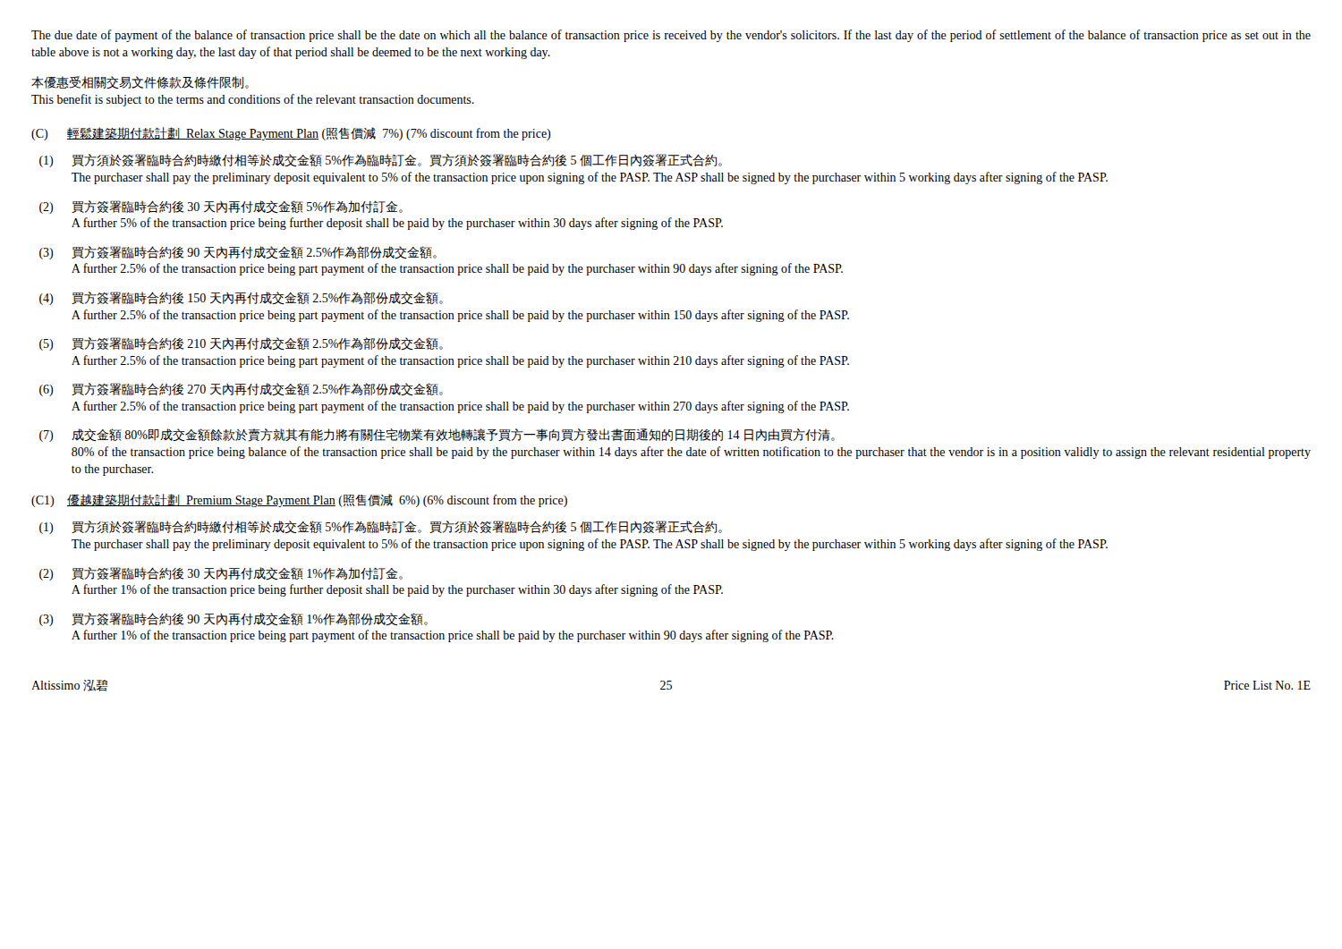The due date of payment of the balance of transaction price shall be the date on which all the balance of transaction price is received by the vendor's solicitors. If the last day of the period of settlement of the balance of transaction price as set out in the table above is not a working day, the last day of that period shall be deemed to be the next working day.
本優惠受相關交易文件條款及條件限制。
This benefit is subject to the terms and conditions of the relevant transaction documents.
(C) 輕鬆建築期付款計劃 Relax Stage Payment Plan (照售價減 7%) (7% discount from the price)
(1) 買方須於簽署臨時合約時繳付相等於成交金額 5%作為臨時訂金。買方須於簽署臨時合約後 5 個工作日內簽署正式合約。 The purchaser shall pay the preliminary deposit equivalent to 5% of the transaction price upon signing of the PASP. The ASP shall be signed by the purchaser within 5 working days after signing of the PASP.
(2) 買方簽署臨時合約後 30 天內再付成交金額 5%作為加付訂金。 A further 5% of the transaction price being further deposit shall be paid by the purchaser within 30 days after signing of the PASP.
(3) 買方簽署臨時合約後 90 天內再付成交金額 2.5%作為部份成交金額。 A further 2.5% of the transaction price being part payment of the transaction price shall be paid by the purchaser within 90 days after signing of the PASP.
(4) 買方簽署臨時合約後 150 天內再付成交金額 2.5%作為部份成交金額。 A further 2.5% of the transaction price being part payment of the transaction price shall be paid by the purchaser within 150 days after signing of the PASP.
(5) 買方簽署臨時合約後 210 天內再付成交金額 2.5%作為部份成交金額。 A further 2.5% of the transaction price being part payment of the transaction price shall be paid by the purchaser within 210 days after signing of the PASP.
(6) 買方簽署臨時合約後 270 天內再付成交金額 2.5%作為部份成交金額。 A further 2.5% of the transaction price being part payment of the transaction price shall be paid by the purchaser within 270 days after signing of the PASP.
(7) 成交金額 80%即成交金額餘款於賣方就其有能力將有關住宅物業有效地轉讓予買方一事向買方發出書面通知的日期後的 14 日內由買方付清。 80% of the transaction price being balance of the transaction price shall be paid by the purchaser within 14 days after the date of written notification to the purchaser that the vendor is in a position validly to assign the relevant residential property to the purchaser.
(C1) 優越建築期付款計劃 Premium Stage Payment Plan (照售價減 6%) (6% discount from the price)
(1) 買方須於簽署臨時合約時繳付相等於成交金額 5%作為臨時訂金。買方須於簽署臨時合約後 5 個工作日內簽署正式合約。 The purchaser shall pay the preliminary deposit equivalent to 5% of the transaction price upon signing of the PASP. The ASP shall be signed by the purchaser within 5 working days after signing of the PASP.
(2) 買方簽署臨時合約後 30 天內再付成交金額 1%作為加付訂金。 A further 1% of the transaction price being further deposit shall be paid by the purchaser within 30 days after signing of the PASP.
(3) 買方簽署臨時合約後 90 天內再付成交金額 1%作為部份成交金額。 A further 1% of the transaction price being part payment of the transaction price shall be paid by the purchaser within 90 days after signing of the PASP.
Altissimo 泓碧 25 Price List No. 1E